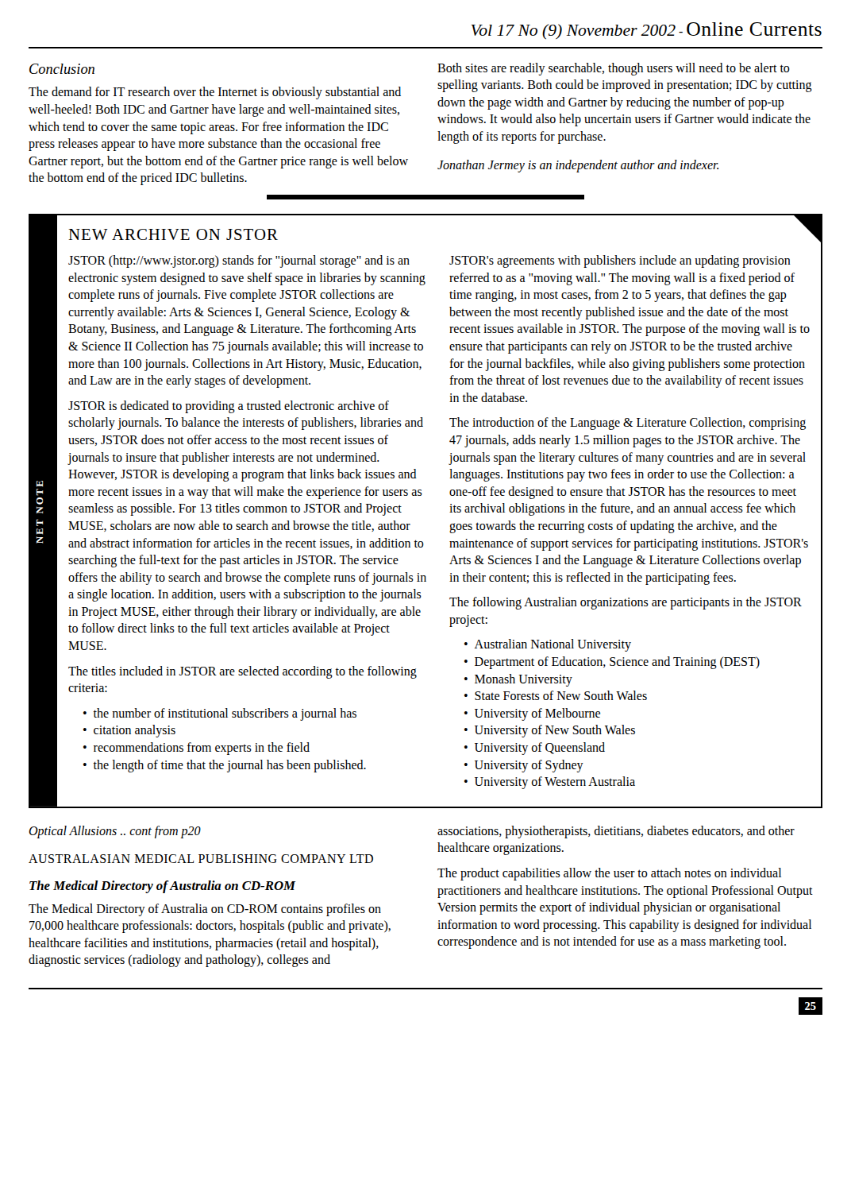Vol 17 No (9) November 2002 - Online Currents
Conclusion
The demand for IT research over the Internet is obviously substantial and well-heeled! Both IDC and Gartner have large and well-maintained sites, which tend to cover the same topic areas. For free information the IDC press releases appear to have more substance than the occasional free Gartner report, but the bottom end of the Gartner price range is well below the bottom end of the priced IDC bulletins.
Both sites are readily searchable, though users will need to be alert to spelling variants. Both could be improved in presentation; IDC by cutting down the page width and Gartner by reducing the number of pop-up windows. It would also help uncertain users if Gartner would indicate the length of its reports for purchase.
Jonathan Jermey is an independent author and indexer.
NET NOTE
NEW ARCHIVE ON JSTOR
JSTOR (http://www.jstor.org) stands for "journal storage" and is an electronic system designed to save shelf space in libraries by scanning complete runs of journals. Five complete JSTOR collections are currently available: Arts & Sciences I, General Science, Ecology & Botany, Business, and Language & Literature. The forthcoming Arts & Science II Collection has 75 journals available; this will increase to more than 100 journals. Collections in Art History, Music, Education, and Law are in the early stages of development.
JSTOR is dedicated to providing a trusted electronic archive of scholarly journals. To balance the interests of publishers, libraries and users, JSTOR does not offer access to the most recent issues of journals to insure that publisher interests are not undermined. However, JSTOR is developing a program that links back issues and more recent issues in a way that will make the experience for users as seamless as possible. For 13 titles common to JSTOR and Project MUSE, scholars are now able to search and browse the title, author and abstract information for articles in the recent issues, in addition to searching the full-text for the past articles in JSTOR. The service offers the ability to search and browse the complete runs of journals in a single location. In addition, users with a subscription to the journals in Project MUSE, either through their library or individually, are able to follow direct links to the full text articles available at Project MUSE.
The titles included in JSTOR are selected according to the following criteria:
the number of institutional subscribers a journal has
citation analysis
recommendations from experts in the field
the length of time that the journal has been published.
JSTOR's agreements with publishers include an updating provision referred to as a "moving wall." The moving wall is a fixed period of time ranging, in most cases, from 2 to 5 years, that defines the gap between the most recently published issue and the date of the most recent issues available in JSTOR. The purpose of the moving wall is to ensure that participants can rely on JSTOR to be the trusted archive for the journal backfiles, while also giving publishers some protection from the threat of lost revenues due to the availability of recent issues in the database.
The introduction of the Language & Literature Collection, comprising 47 journals, adds nearly 1.5 million pages to the JSTOR archive. The journals span the literary cultures of many countries and are in several languages. Institutions pay two fees in order to use the Collection: a one-off fee designed to ensure that JSTOR has the resources to meet its archival obligations in the future, and an annual access fee which goes towards the recurring costs of updating the archive, and the maintenance of support services for participating institutions. JSTOR's Arts & Sciences I and the Language & Literature Collections overlap in their content; this is reflected in the participating fees.
The following Australian organizations are participants in the JSTOR project:
Australian National University
Department of Education, Science and Training (DEST)
Monash University
State Forests of New South Wales
University of Melbourne
University of New South Wales
University of Queensland
University of Sydney
University of Western Australia
Optical Allusions .. cont from p20
AUSTRALASIAN MEDICAL PUBLISHING COMPANY LTD
The Medical Directory of Australia on CD-ROM
The Medical Directory of Australia on CD-ROM contains profiles on 70,000 healthcare professionals: doctors, hospitals (public and private), healthcare facilities and institutions, pharmacies (retail and hospital), diagnostic services (radiology and pathology), colleges and
associations, physiotherapists, dietitians, diabetes educators, and other healthcare organizations.
The product capabilities allow the user to attach notes on individual practitioners and healthcare institutions. The optional Professional Output Version permits the export of individual physician or organisational information to word processing. This capability is designed for individual correspondence and is not intended for use as a mass marketing tool.
25